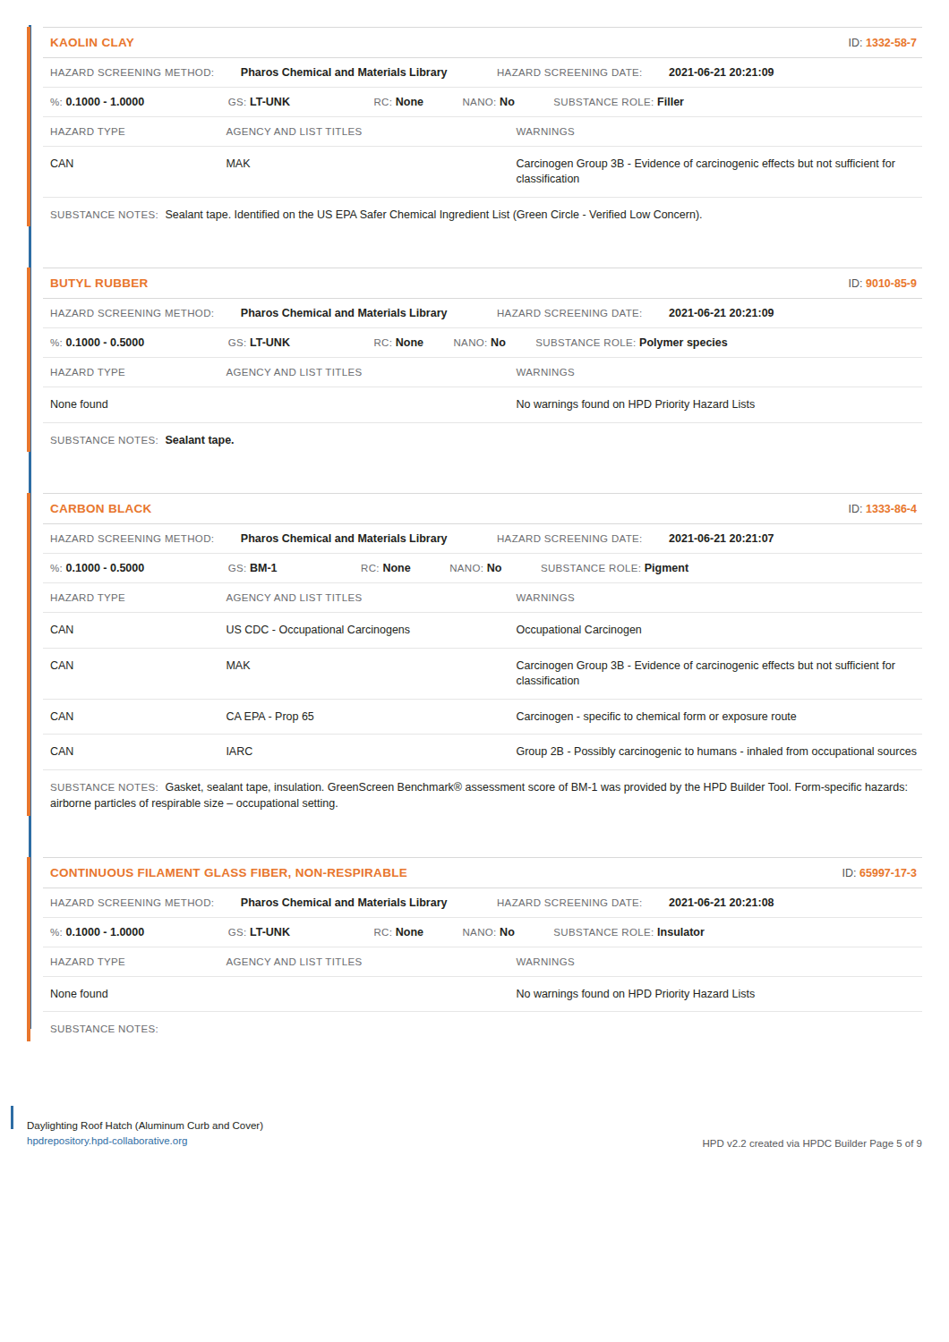KAOLIN CLAY
ID: 1332-58-7
Hazard Screening Method: Pharos Chemical and Materials Library Hazard Screening Date: 2021-06-21 20:21:09
%: 0.1000 - 1.0000 GS: LT-UNK RC: None NANO: No Substance Role: Filler
| Hazard Type | Agency and List Titles | Warnings |
| --- | --- | --- |
| CAN | MAK | Carcinogen Group 3B - Evidence of carcinogenic effects but not sufficient for classification |
Substance Notes: Sealant tape. Identified on the US EPA Safer Chemical Ingredient List (Green Circle - Verified Low Concern).
BUTYL RUBBER
ID: 9010-85-9
Hazard Screening Method: Pharos Chemical and Materials Library Hazard Screening Date: 2021-06-21 20:21:09
%: 0.1000 - 0.5000 GS: LT-UNK RC: None NANO: No Substance Role: Polymer species
| Hazard Type | Agency and List Titles | Warnings |
| --- | --- | --- |
| None found | | No warnings found on HPD Priority Hazard Lists |
Substance Notes: Sealant tape.
CARBON BLACK
ID: 1333-86-4
Hazard Screening Method: Pharos Chemical and Materials Library Hazard Screening Date: 2021-06-21 20:21:07
%: 0.1000 - 0.5000 GS: BM-1 RC: None NANO: No Substance Role: Pigment
| Hazard Type | Agency and List Titles | Warnings |
| --- | --- | --- |
| CAN | US CDC - Occupational Carcinogens | Occupational Carcinogen |
| CAN | MAK | Carcinogen Group 3B - Evidence of carcinogenic effects but not sufficient for classification |
| CAN | CA EPA - Prop 65 | Carcinogen - specific to chemical form or exposure route |
| CAN | IARC | Group 2B - Possibly carcinogenic to humans - inhaled from occupational sources |
Substance Notes: Gasket, sealant tape, insulation. GreenScreen Benchmark® assessment score of BM-1 was provided by the HPD Builder Tool. Form-specific hazards: airborne particles of respirable size – occupational setting.
CONTINUOUS FILAMENT GLASS FIBER, NON-RESPIRABLE
ID: 65997-17-3
Hazard Screening Method: Pharos Chemical and Materials Library Hazard Screening Date: 2021-06-21 20:21:08
%: 0.1000 - 1.0000 GS: LT-UNK RC: None NANO: No Substance Role: Insulator
| Hazard Type | Agency and List Titles | Warnings |
| --- | --- | --- |
| None found | | No warnings found on HPD Priority Hazard Lists |
Substance Notes:
Daylighting Roof Hatch (Aluminum Curb and Cover)
hpdrepository.hpd-collaborative.org
HPD v2.2 created via HPDC Builder Page 5 of 9